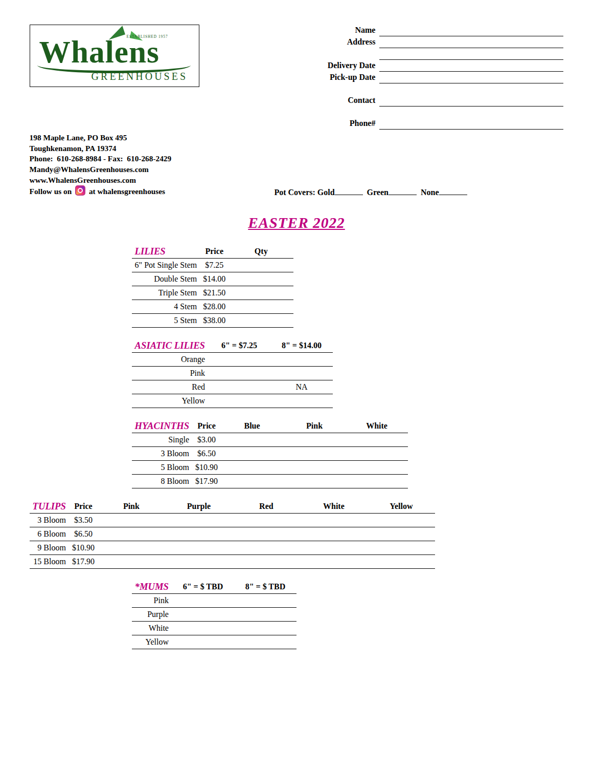| ESTABLISHED 1957 Whalens GREENHOUSES | / Name / / / Address / / / Delivery Date / / / Pick-up Date / / / Contact / / / Phone# / / |
| 198 Maple Lane, PO Box 495 Toughkenamon, PA 19374 Phone: 610-268-8984 - Fax: 610-268-2429 Mandy@WhalensGreenhouses.com www.WhalensGreenhouses.com Follow us on at whalensgreenhouses | Pot Covers: Gold Green None |
EASTER 2022
| LILIES | Price | Qty |
| 6" Pot Single Stem | $7.25 | |
| Double Stem | $14.00 | |
| Triple Stem | $21.50 | |
| 4 Stem | $28.00 | |
| 5 Stem | $38.00 | |
| ASIATIC LILIES | 6" = $7.25 | 8" = $14.00 |
| Orange | | |
| Pink | | |
| Red | | NA |
| Yellow | | |
| HYACINTHS | Price | Blue | Pink | White |
| Single | $3.00 | | | |
| 3 Bloom | $6.50 | | | |
| 5 Bloom | $10.90 | | | |
| 8 Bloom | $17.90 | | | |
| TULIPS | Price | Pink | Purple | Red | White | Yellow |
| 3 Bloom | $3.50 | | | | | |
| 6 Bloom | $6.50 | | | | | |
| 9 Bloom | $10.90 | | | | | |
| 15 Bloom | $17.90 | | | | | |
| *MUMS | 6" = $ TBD | 8" = $ TBD |
| Pink | | |
| Purple | | |
| White | | |
| Yellow | | |